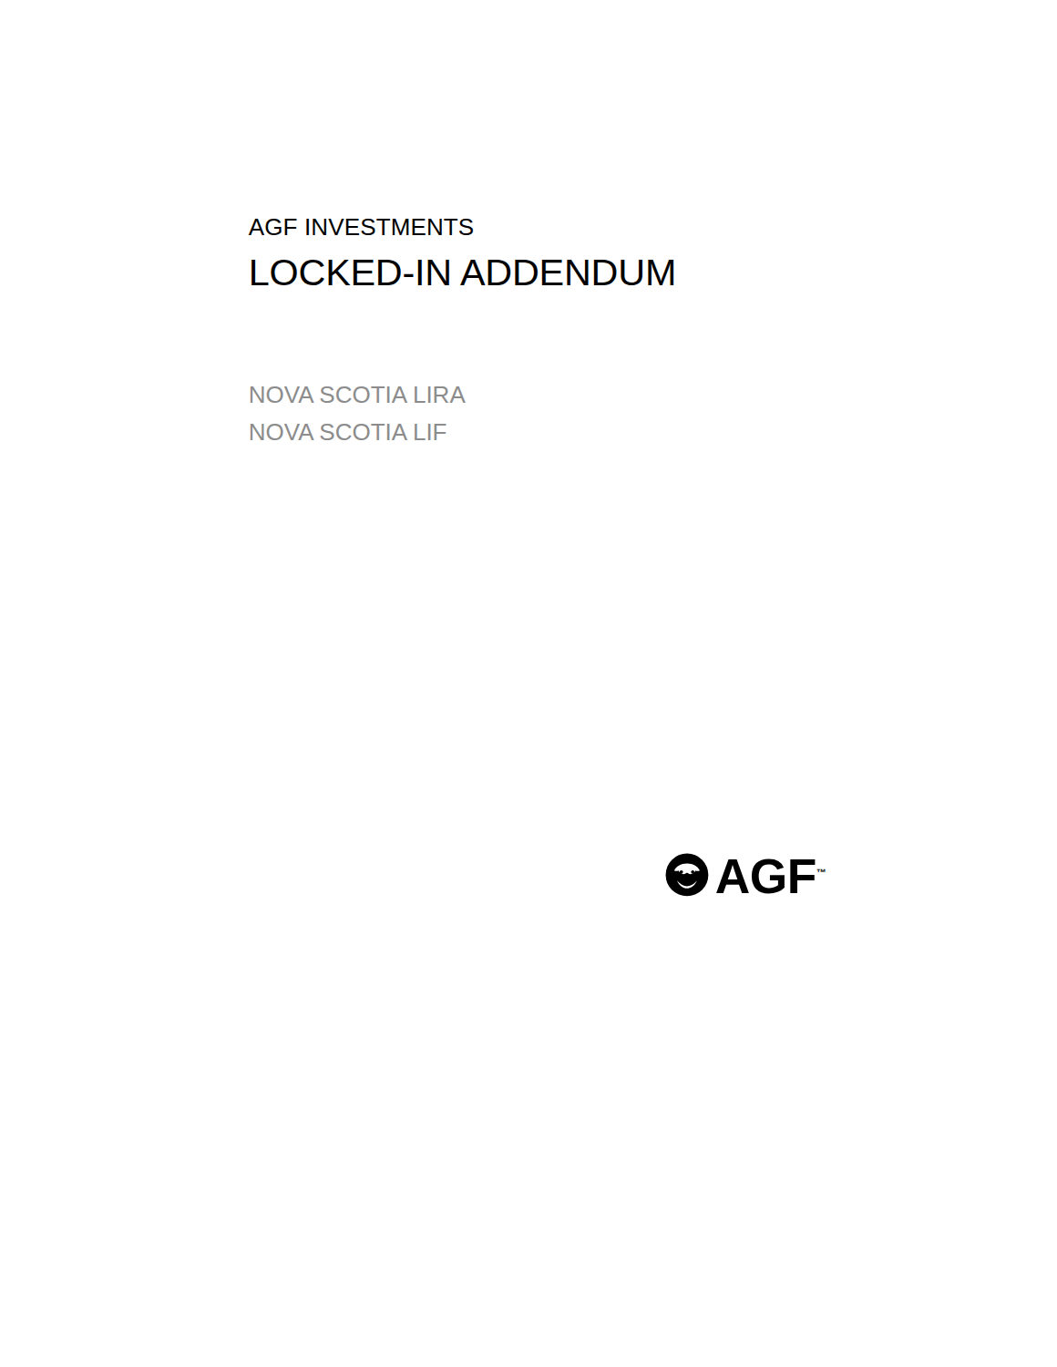AGF INVESTMENTS
LOCKED-IN ADDENDUM
NOVA SCOTIA LIRA NOVA SCOTIA LIF
AGF™